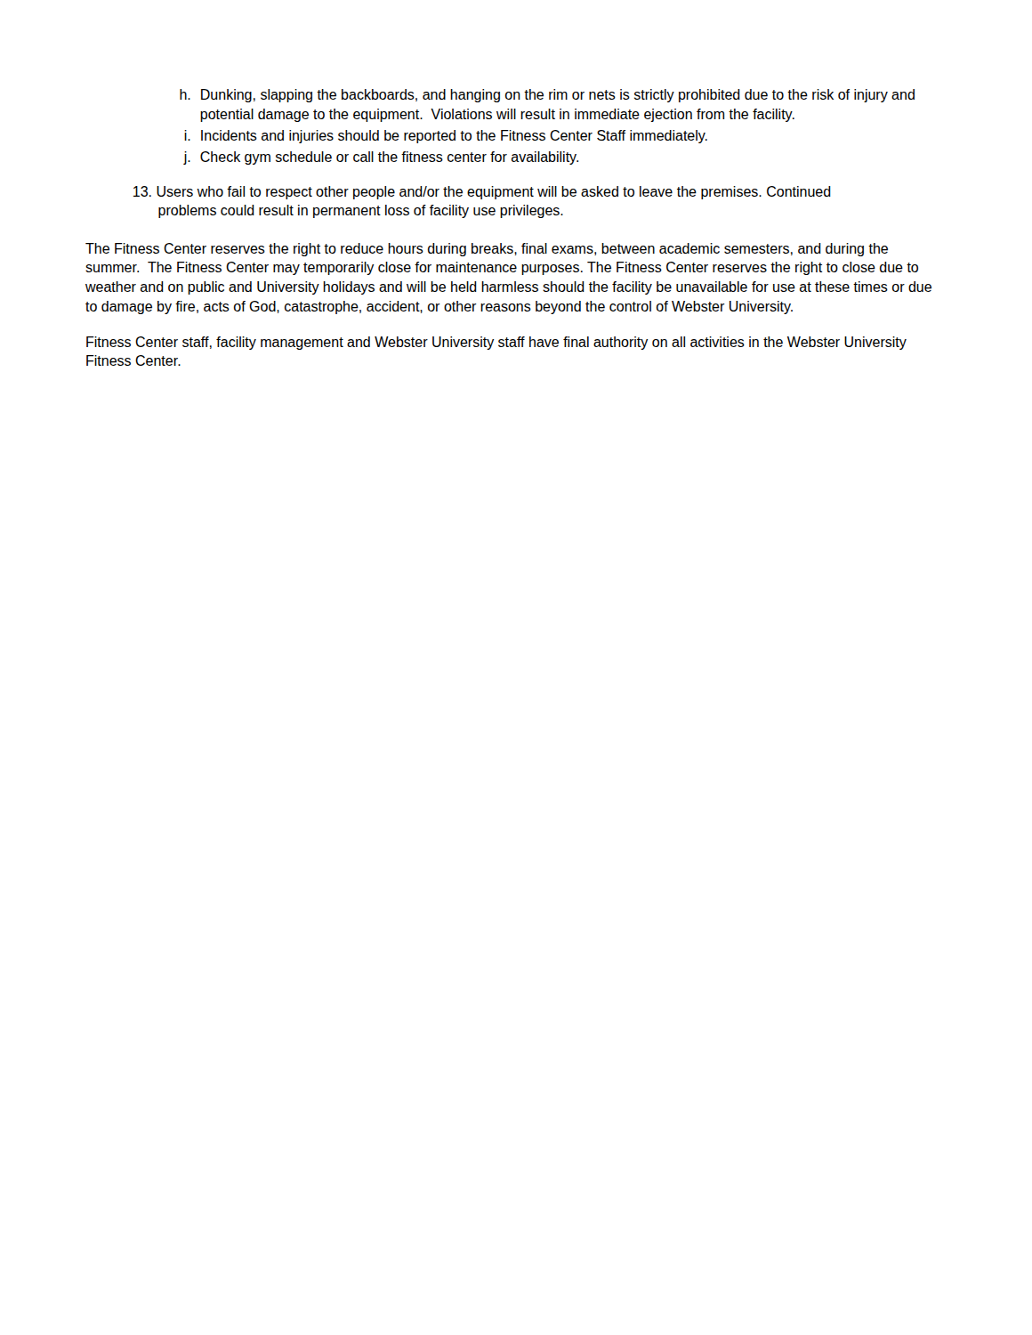Dunking, slapping the backboards, and hanging on the rim or nets is strictly prohibited due to the risk of injury and potential damage to the equipment. Violations will result in immediate ejection from the facility.
Incidents and injuries should be reported to the Fitness Center Staff immediately.
Check gym schedule or call the fitness center for availability.
13. Users who fail to respect other people and/or the equipment will be asked to leave the premises. Continued problems could result in permanent loss of facility use privileges.
The Fitness Center reserves the right to reduce hours during breaks, final exams, between academic semesters, and during the summer. The Fitness Center may temporarily close for maintenance purposes. The Fitness Center reserves the right to close due to weather and on public and University holidays and will be held harmless should the facility be unavailable for use at these times or due to damage by fire, acts of God, catastrophe, accident, or other reasons beyond the control of Webster University.
Fitness Center staff, facility management and Webster University staff have final authority on all activities in the Webster University Fitness Center.